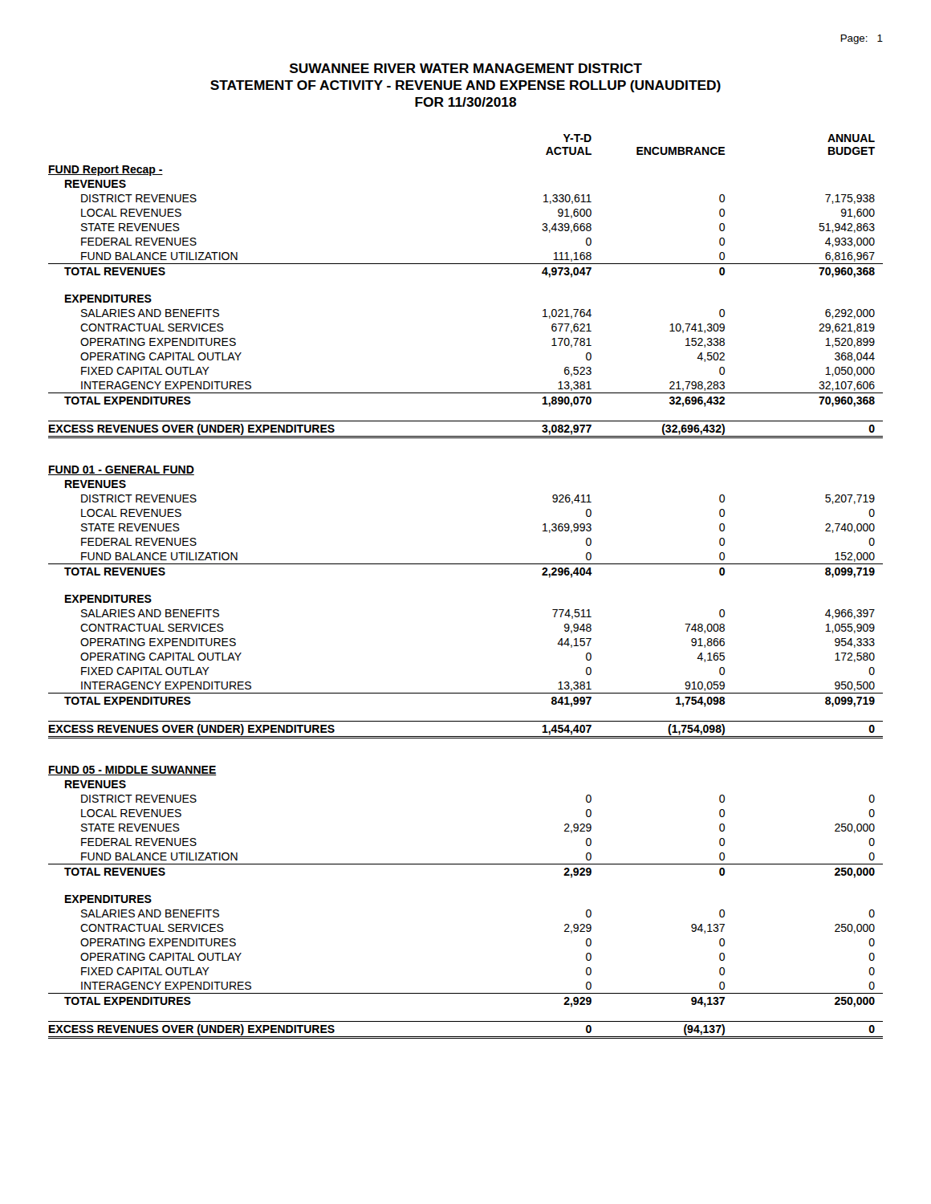Page: 1
SUWANNEE RIVER WATER MANAGEMENT DISTRICT
STATEMENT OF ACTIVITY - REVENUE AND EXPENSE ROLLUP (UNAUDITED)
FOR 11/30/2018
| | Y-T-D ACTUAL | ENCUMBRANCE | ANNUAL BUDGET |
| --- | --- | --- | --- |
| FUND Report Recap - | | | |
| REVENUES | | | |
| DISTRICT REVENUES | 1,330,611 | 0 | 7,175,938 |
| LOCAL REVENUES | 91,600 | 0 | 91,600 |
| STATE REVENUES | 3,439,668 | 0 | 51,942,863 |
| FEDERAL REVENUES | 0 | 0 | 4,933,000 |
| FUND BALANCE UTILIZATION | 111,168 | 0 | 6,816,967 |
| TOTAL REVENUES | 4,973,047 | 0 | 70,960,368 |
| EXPENDITURES | | | |
| SALARIES AND BENEFITS | 1,021,764 | 0 | 6,292,000 |
| CONTRACTUAL SERVICES | 677,621 | 10,741,309 | 29,621,819 |
| OPERATING EXPENDITURES | 170,781 | 152,338 | 1,520,899 |
| OPERATING CAPITAL OUTLAY | 0 | 4,502 | 368,044 |
| FIXED CAPITAL OUTLAY | 6,523 | 0 | 1,050,000 |
| INTERAGENCY EXPENDITURES | 13,381 | 21,798,283 | 32,107,606 |
| TOTAL EXPENDITURES | 1,890,070 | 32,696,432 | 70,960,368 |
| EXCESS REVENUES OVER (UNDER) EXPENDITURES | 3,082,977 | (32,696,432) | 0 |
| FUND 01 - GENERAL FUND | | | |
| REVENUES | | | |
| DISTRICT REVENUES | 926,411 | 0 | 5,207,719 |
| LOCAL REVENUES | 0 | 0 | 0 |
| STATE REVENUES | 1,369,993 | 0 | 2,740,000 |
| FEDERAL REVENUES | 0 | 0 | 0 |
| FUND BALANCE UTILIZATION | 0 | 0 | 152,000 |
| TOTAL REVENUES | 2,296,404 | 0 | 8,099,719 |
| EXPENDITURES | | | |
| SALARIES AND BENEFITS | 774,511 | 0 | 4,966,397 |
| CONTRACTUAL SERVICES | 9,948 | 748,008 | 1,055,909 |
| OPERATING EXPENDITURES | 44,157 | 91,866 | 954,333 |
| OPERATING CAPITAL OUTLAY | 0 | 4,165 | 172,580 |
| FIXED CAPITAL OUTLAY | 0 | 0 | 0 |
| INTERAGENCY EXPENDITURES | 13,381 | 910,059 | 950,500 |
| TOTAL EXPENDITURES | 841,997 | 1,754,098 | 8,099,719 |
| EXCESS REVENUES OVER (UNDER) EXPENDITURES | 1,454,407 | (1,754,098) | 0 |
| FUND 05 - MIDDLE SUWANNEE | | | |
| REVENUES | | | |
| DISTRICT REVENUES | 0 | 0 | 0 |
| LOCAL REVENUES | 0 | 0 | 0 |
| STATE REVENUES | 2,929 | 0 | 250,000 |
| FEDERAL REVENUES | 0 | 0 | 0 |
| FUND BALANCE UTILIZATION | 0 | 0 | 0 |
| TOTAL REVENUES | 2,929 | 0 | 250,000 |
| EXPENDITURES | | | |
| SALARIES AND BENEFITS | 0 | 0 | 0 |
| CONTRACTUAL SERVICES | 2,929 | 94,137 | 250,000 |
| OPERATING EXPENDITURES | 0 | 0 | 0 |
| OPERATING CAPITAL OUTLAY | 0 | 0 | 0 |
| FIXED CAPITAL OUTLAY | 0 | 0 | 0 |
| INTERAGENCY EXPENDITURES | 0 | 0 | 0 |
| TOTAL EXPENDITURES | 2,929 | 94,137 | 250,000 |
| EXCESS REVENUES OVER (UNDER) EXPENDITURES | 0 | (94,137) | 0 |